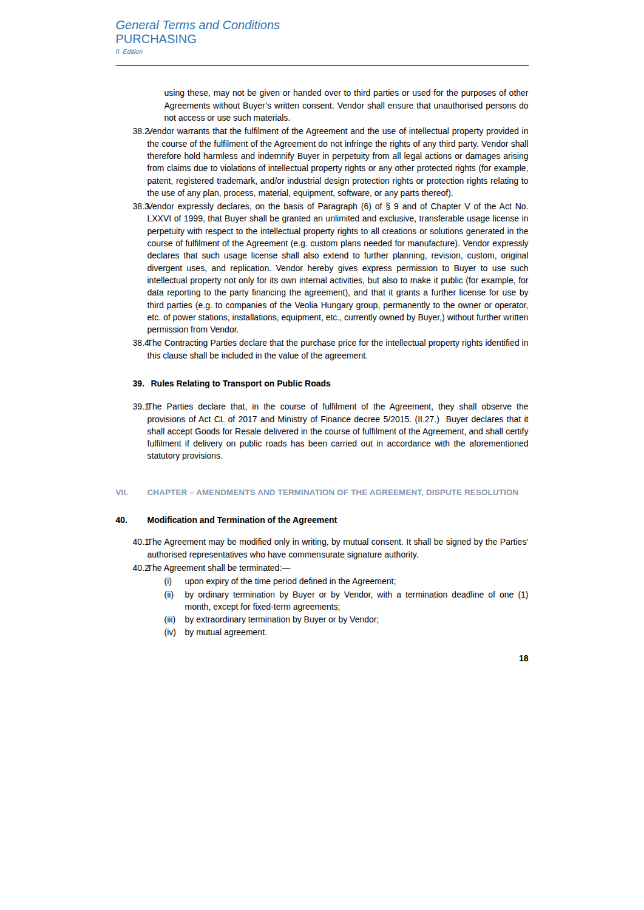General Terms and Conditions
PURCHASING
II. Edition
using these, may not be given or handed over to third parties or used for the purposes of other Agreements without Buyer’s written consent. Vendor shall ensure that unauthorised persons do not access or use such materials.
38.2
Vendor warrants that the fulfilment of the Agreement and the use of intellectual property provided in the course of the fulfilment of the Agreement do not infringe the rights of any third party. Vendor shall therefore hold harmless and indemnify Buyer in perpetuity from all legal actions or damages arising from claims due to violations of intellectual property rights or any other protected rights (for example, patent, registered trademark, and/or industrial design protection rights or protection rights relating to the use of any plan, process, material, equipment, software, or any parts thereof).
38.3
Vendor expressly declares, on the basis of Paragraph (6) of § 9 and of Chapter V of the Act No. LXXVI of 1999, that Buyer shall be granted an unlimited and exclusive, transferable usage license in perpetuity with respect to the intellectual property rights to all creations or solutions generated in the course of fulfilment of the Agreement (e.g. custom plans needed for manufacture). Vendor expressly declares that such usage license shall also extend to further planning, revision, custom, original divergent uses, and replication. Vendor hereby gives express permission to Buyer to use such intellectual property not only for its own internal activities, but also to make it public (for example, for data reporting to the party financing the agreement), and that it grants a further license for use by third parties (e.g. to companies of the Veolia Hungary group, permanently to the owner or operator, etc. of power stations, installations, equipment, etc., currently owned by Buyer,) without further written permission from Vendor.
38.4
The Contracting Parties declare that the purchase price for the intellectual property rights identified in this clause shall be included in the value of the agreement.
39. Rules Relating to Transport on Public Roads
39.1
The Parties declare that, in the course of fulfilment of the Agreement, they shall observe the provisions of Act CL of 2017 and Ministry of Finance decree 5/2015. (II.27.) Buyer declares that it shall accept Goods for Resale delivered in the course of fulfilment of the Agreement, and shall certify fulfilment if delivery on public roads has been carried out in accordance with the aforementioned statutory provisions.
VII. CHAPTER – AMENDMENTS AND TERMINATION OF THE AGREEMENT, DISPUTE RESOLUTION
40. Modification and Termination of the Agreement
40.1
The Agreement may be modified only in writing, by mutual consent. It shall be signed by the Parties’ authorised representatives who have commensurate signature authority.
40.2
The Agreement shall be terminated:—
(i) upon expiry of the time period defined in the Agreement;
(ii) by ordinary termination by Buyer or by Vendor, with a termination deadline of one (1) month, except for fixed-term agreements;
(iii) by extraordinary termination by Buyer or by Vendor;
(iv) by mutual agreement.
18